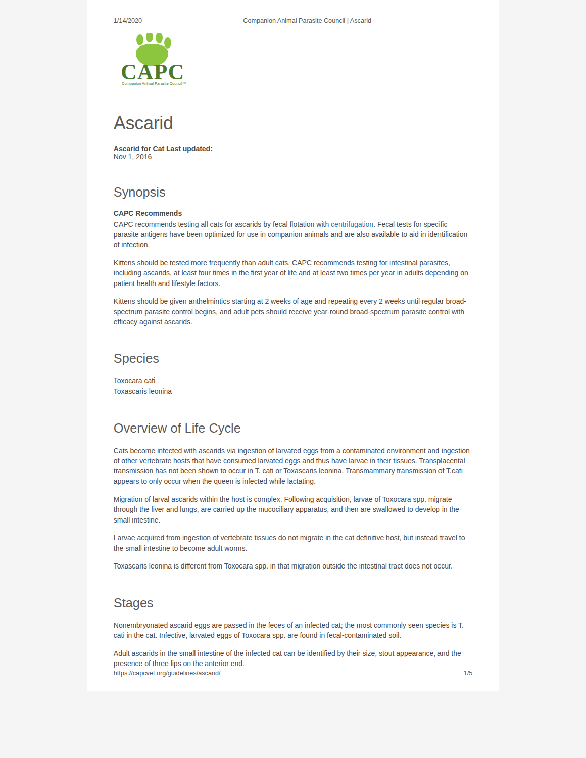1/14/2020 Companion Animal Parasite Council | Ascarid
CAPC Companion Animal Parasite Council™
Ascarid
Ascarid for Cat Last updated:
Nov 1, 2016
Synopsis
CAPC Recommends
CAPC recommends testing all cats for ascarids by fecal flotation with centrifugation. Fecal tests for specific parasite antigens have been optimized for use in companion animals and are also available to aid in identification of infection.
Kittens should be tested more frequently than adult cats. CAPC recommends testing for intestinal parasites, including ascarids, at least four times in the first year of life and at least two times per year in adults depending on patient health and lifestyle factors.
Kittens should be given anthelmintics starting at 2 weeks of age and repeating every 2 weeks until regular broad-spectrum parasite control begins, and adult pets should receive year-round broad-spectrum parasite control with efficacy against ascarids.
Species
Toxocara cati
Toxascaris leonina
Overview of Life Cycle
Cats become infected with ascarids via ingestion of larvated eggs from a contaminated environment and ingestion of other vertebrate hosts that have consumed larvated eggs and thus have larvae in their tissues. Transplacental transmission has not been shown to occur in T. cati or Toxascaris leonina. Transmammary transmission of T.cati appears to only occur when the queen is infected while lactating.
Migration of larval ascarids within the host is complex. Following acquisition, larvae of Toxocara spp. migrate through the liver and lungs, are carried up the mucociliary apparatus, and then are swallowed to develop in the small intestine.
Larvae acquired from ingestion of vertebrate tissues do not migrate in the cat definitive host, but instead travel to the small intestine to become adult worms.
Toxascaris leonina is different from Toxocara spp. in that migration outside the intestinal tract does not occur.
Stages
Nonembryonated ascarid eggs are passed in the feces of an infected cat; the most commonly seen species is T. cati in the cat. Infective, larvated eggs of Toxocara spp. are found in fecal-contaminated soil.
Adult ascarids in the small intestine of the infected cat can be identified by their size, stout appearance, and the presence of three lips on the anterior end.
https://capcvet.org/guidelines/ascarid/ 1/5